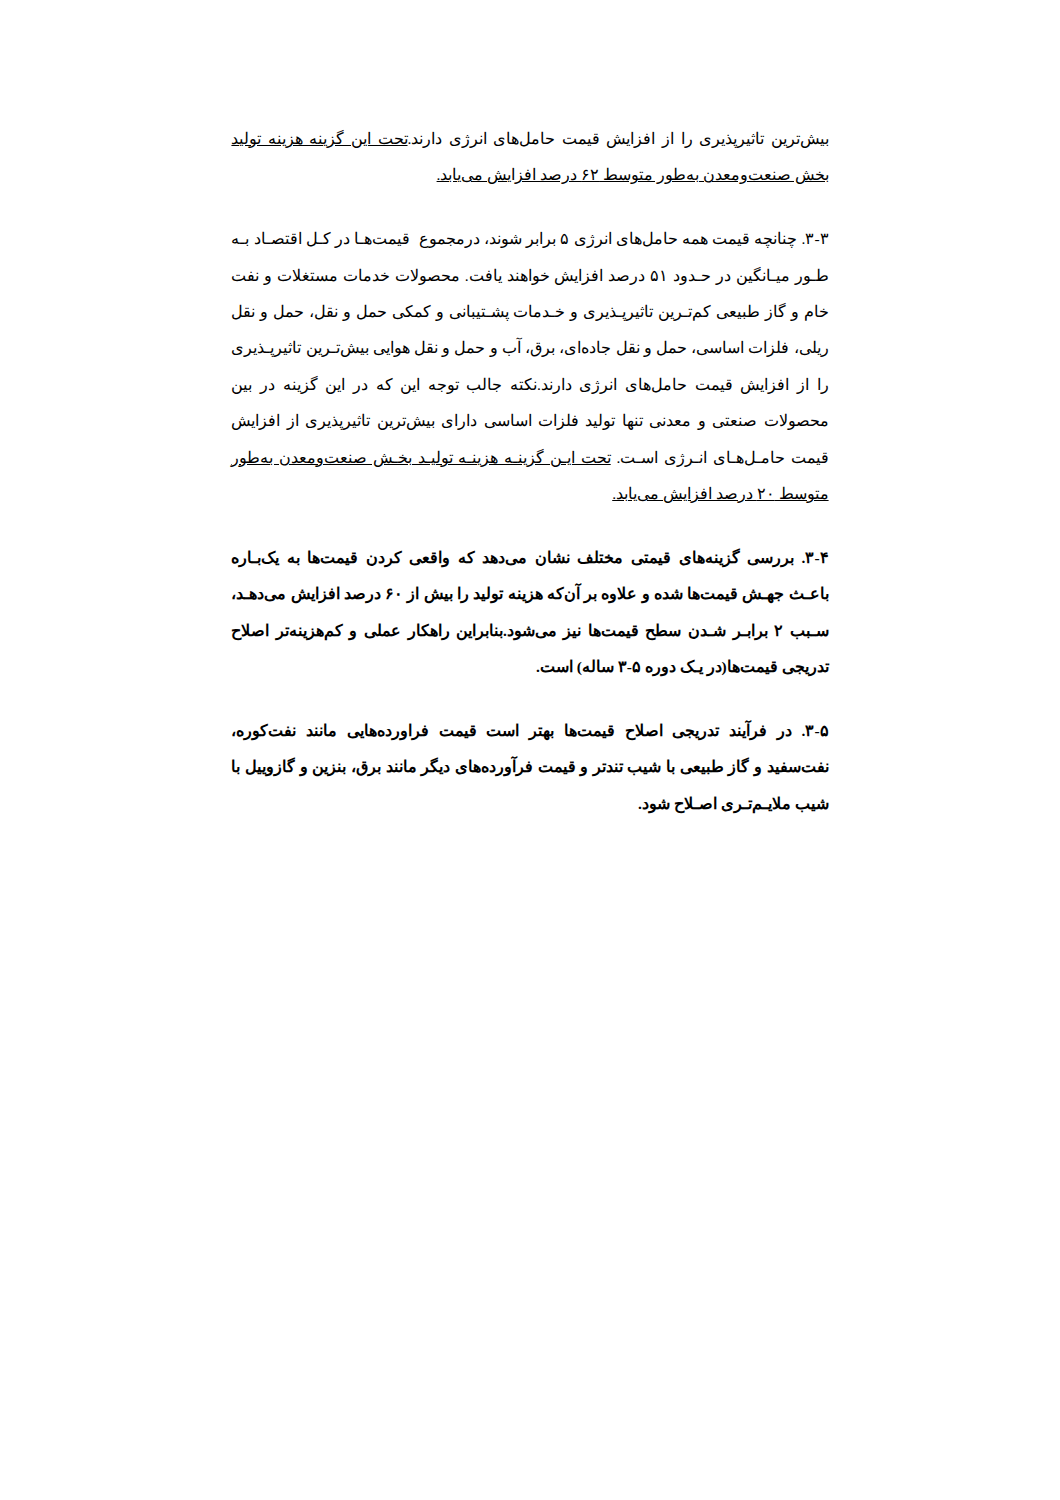بیش‌ترین تاثیرپذیری را از افزایش قیمت حامل‌های انرژی دارند.تحت این گزینه هزینه تولید بخش صنعت‌ومعدن به‌طور متوسط ۶۲ درصد افزایش می‌یابد.
۳-۳. چنانچه قیمت همه حامل‌های انرژی ۵ برابر شوند، درمجموع قیمت‌هـا در کـل اقتصـاد بـه طـور میـانگین در حـدود ۵۱ درصد افزایش خواهند یافت. محصولات خدمات مستغلات و نفت خام و گاز طبیعی کم‌تـرین تاثیرپـذیری و خـدمات پشـتیبانی و کمکی حمل و نقل، حمل و نقل ریلی، فلزات اساسی، حمل و نقل جاده‌ای، برق، آب و حمل و نقل هوایی بیش‌تـرین تاثیرپـذیری را از افزایش قیمت حامل‌های انرژی دارند.نکته جالب توجه این که در این گزینه در بین محصولات صنعتی و معدنی تنها تولید فلزات اساسی دارای بیش‌ترین تاثیرپذیری از افزایش قیمت حامـل‌هـای انـرژی اسـت. تحت ایـن گزینـه هزینـه تولیـد بخـش صنعت‌ومعدن به‌طور متوسط ۲۰ درصد افزایش می‌یابد.
۳-۴. بررسی گزینه‌های قیمتی مختلف نشان می‌دهد که واقعی کردن قیمت‌ها به یک‌بـاره باعـث جهـش قیمت‌ها شده و علاوه بر آن‌که هزینه تولید را بیش از ۶۰ درصد افزایش می‌دهـد، سـبب ۲ برابـر شـدن سطح قیمت‌ها نیز می‌شود.بنابراین راهکار عملی و کم‌هزینه‌تر اصلاح تدریجی قیمت‌ها(در یـک دوره ۵-۳ ساله) است.
۳-۵. در فرآیند تدریجی اصلاح قیمت‌ها بهتر است قیمت فراورده‌هایی مانند نفت‌کوره، نفت‌سفید و گاز طبیعی با شیب تندتر و قیمت فرآورده‌های دیگر مانند برق، بنزین و گازوییل با شیب ملایـم‌تـری اصـلاح شود.